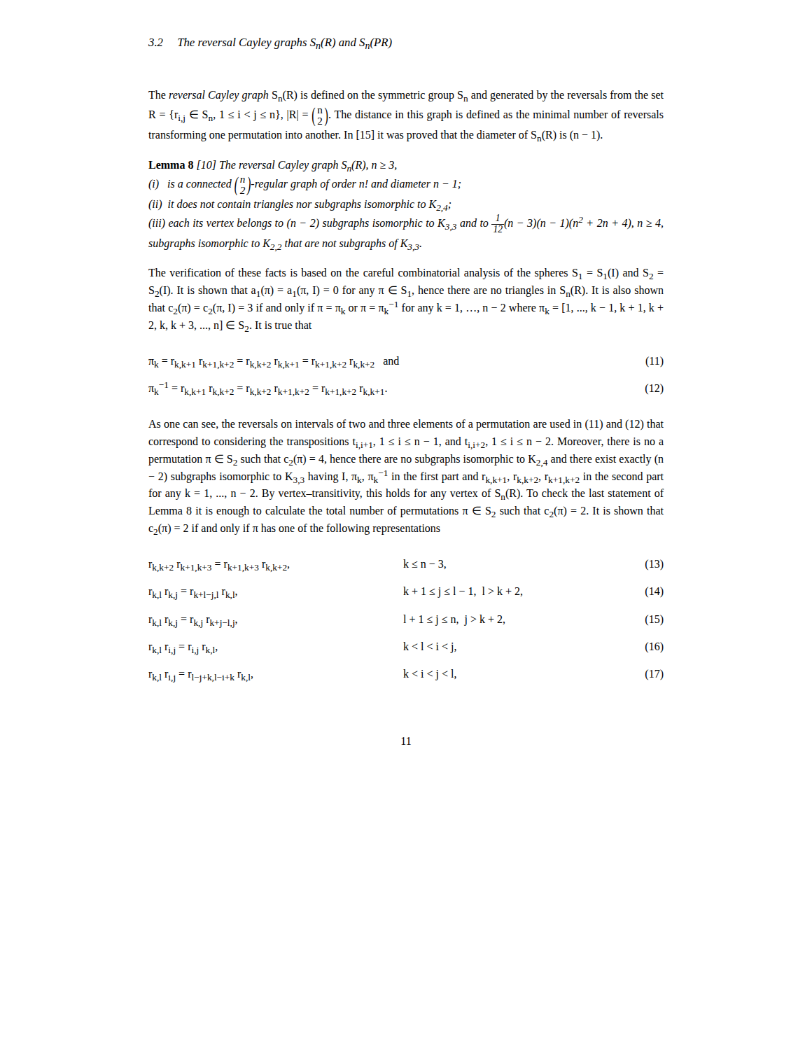3.2 The reversal Cayley graphs Sn(R) and Sn(PR)
The reversal Cayley graph Sn(R) is defined on the symmetric group Sn and generated by the reversals from the set R = {ri,j ∈ Sn, 1 ≤ i < j ≤ n}, |R| = (n 2). The distance in this graph is defined as the minimal number of reversals transforming one permutation into another. In [15] it was proved that the diameter of Sn(R) is (n − 1).
Lemma 8 [10] The reversal Cayley graph Sn(R), n ≥ 3,
(i) is a connected (n 2)-regular graph of order n! and diameter n − 1;
(ii) it does not contain triangles nor subgraphs isomorphic to K2,4;
(iii) each its vertex belongs to (n − 2) subgraphs isomorphic to K3,3 and to 112(n − 3)(n − 1)(n2 + 2n + 4), n ≥ 4, subgraphs isomorphic to K2,2 that are not subgraphs of K3,3.
The verification of these facts is based on the careful combinatorial analysis of the spheres S1 = S1(I) and S2 = S2(I). It is shown that a1(π) = a1(π, I) = 0 for any π ∈ S1, hence there are no triangles in Sn(R). It is also shown that c2(π) = c2(π, I) = 3 if and only if π = πk or π = πk−1 for any k = 1, …, n − 2 where πk = [1, ..., k − 1, k + 1, k + 2, k, k + 3, ..., n] ∈ S2. It is true that
| π k = r k,k+1 r k+1,k+2 = r k,k+2 r k,k+1 = r k+1,k+2 r k,k+2 and | (11) |
| π k −1 = r k,k+1 r k,k+2 = r k,k+2 r k+1,k+2 = r k+1,k+2 r k,k+1 . | (12) |
As one can see, the reversals on intervals of two and three elements of a permutation are used in (11) and (12) that correspond to considering the transpositions ti,i+1, 1 ≤ i ≤ n − 1, and ti,i+2, 1 ≤ i ≤ n − 2. Moreover, there is no a permutation π ∈ S2 such that c2(π) = 4, hence there are no subgraphs isomorphic to K2,4 and there exist exactly (n − 2) subgraphs isomorphic to K3,3 having I, πk, πk−1 in the first part and rk,k+1, rk,k+2, rk+1,k+2 in the second part for any k = 1, ..., n − 2. By vertex–transitivity, this holds for any vertex of Sn(R). To check the last statement of Lemma 8 it is enough to calculate the total number of permutations π ∈ S2 such that c2(π) = 2. It is shown that c2(π) = 2 if and only if π has one of the following representations
| r k,k+2 r k+1,k+3 = r k+1,k+3 r k,k+2 , | k ≤ n − 3, | (13) |
| r k,l r k,j = r k+l−j,l r k,l , | k + 1 ≤ j ≤ l − 1, l > k + 2, | (14) |
| r k,l r k,j = r k,j r k+j−l,j , | l + 1 ≤ j ≤ n, j > k + 2, | (15) |
| r k,l r i,j = r i,j r k,l , | k < l < i < j, | (16) |
| r k,l r i,j = r l−j+k,l−i+k r k,l , | k < i < j < l, | (17) |
11